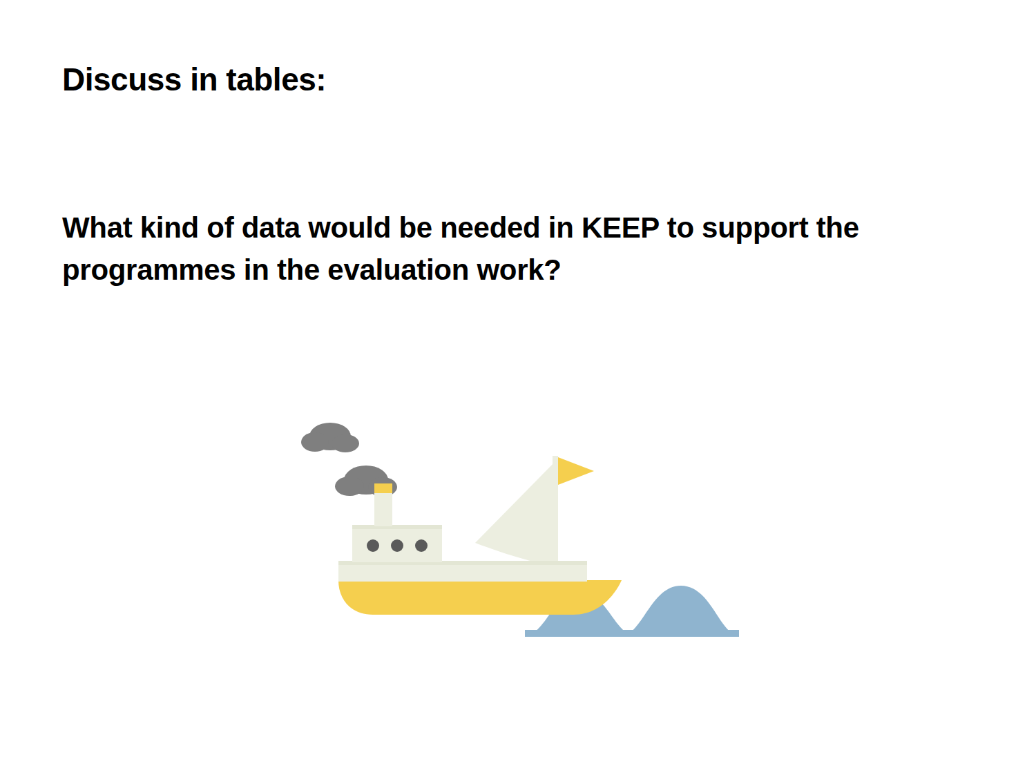Discuss in tables:
What kind of data would be needed in KEEP to support the programmes in the evaluation work?